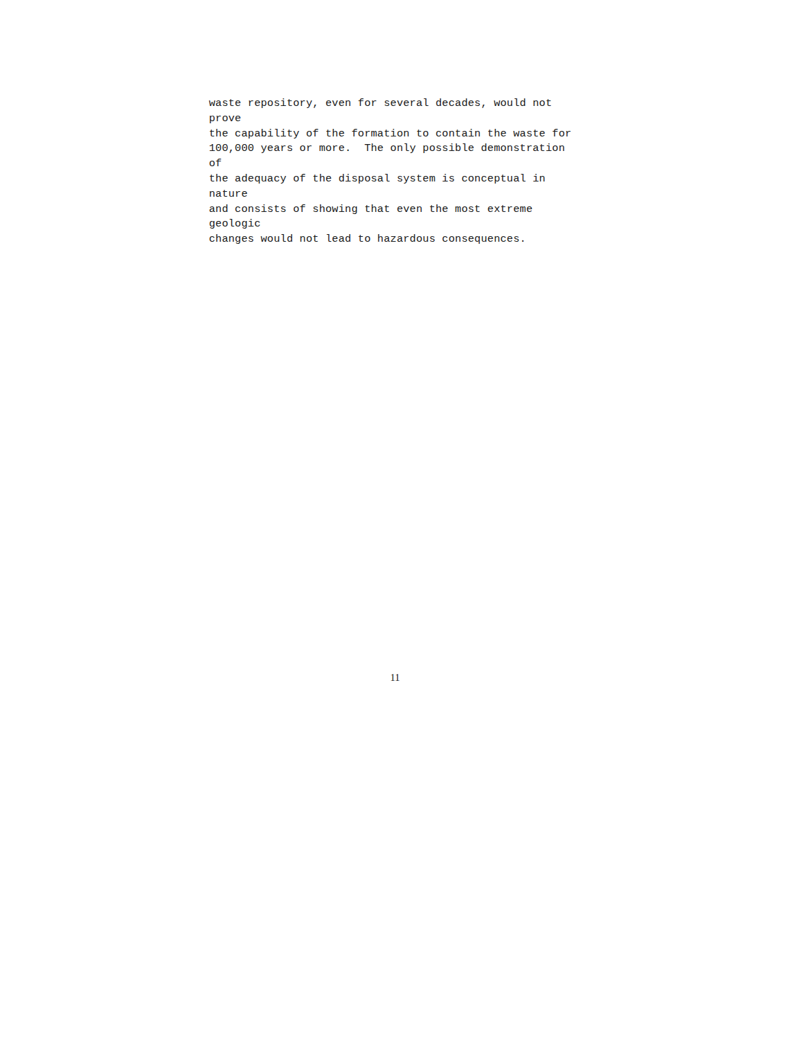waste repository, even for several decades, would not prove the capability of the formation to contain the waste for 100,000 years or more. The only possible demonstration of the adequacy of the disposal system is conceptual in nature and consists of showing that even the most extreme geologic changes would not lead to hazardous consequences.
11